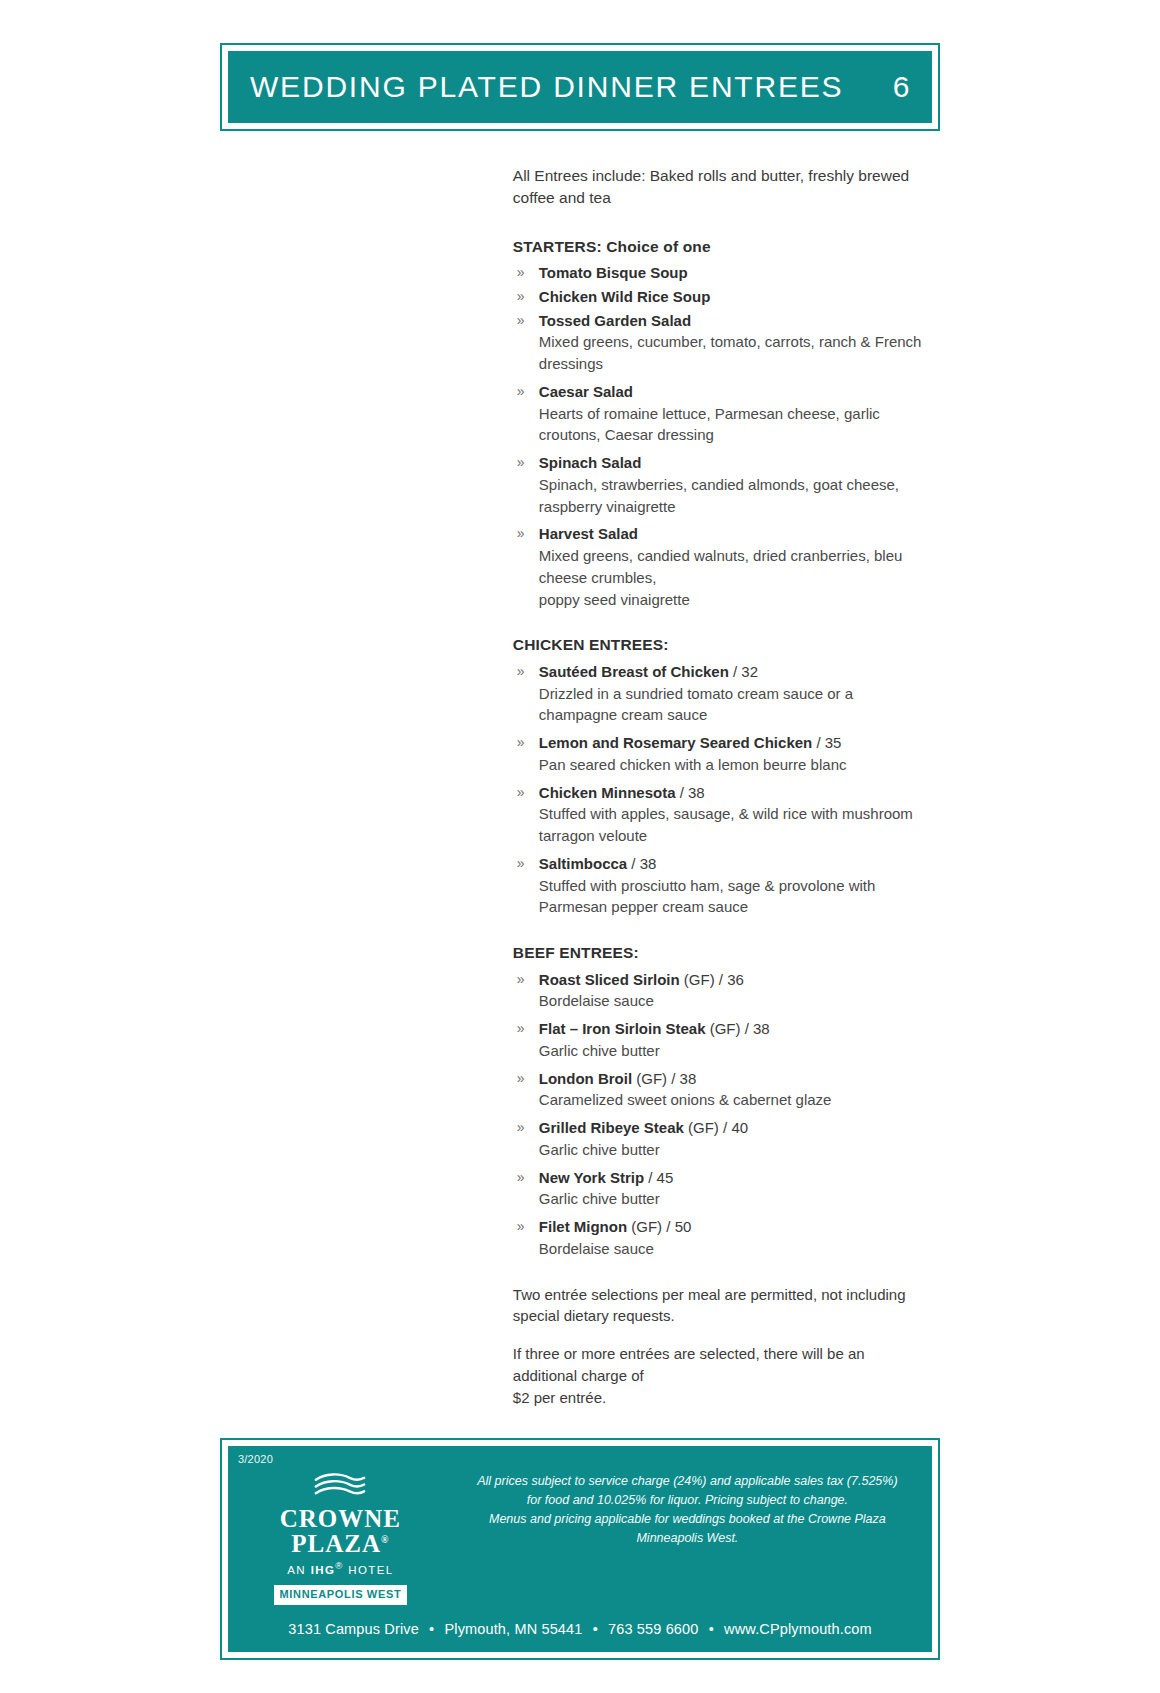Wedding Plated Dinner Entrees
6
All Entrees include: Baked rolls and butter, freshly brewed coffee and tea
STARTERS: Choice of one
Tomato Bisque Soup
Chicken Wild Rice Soup
Tossed Garden Salad Mixed greens, cucumber, tomato, carrots, ranch & French dressings
Caesar Salad Hearts of romaine lettuce, Parmesan cheese, garlic croutons, Caesar dressing
Spinach Salad Spinach, strawberries, candied almonds, goat cheese, raspberry vinaigrette
Harvest Salad Mixed greens, candied walnuts, dried cranberries, bleu cheese crumbles,
poppy seed vinaigrette
CHICKEN ENTREES:
Sautéed Breast of Chicken / 32 Drizzled in a sundried tomato cream sauce or a champagne cream sauce
Lemon and Rosemary Seared Chicken / 35 Pan seared chicken with a lemon beurre blanc
Chicken Minnesota / 38 Stuffed with apples, sausage, & wild rice with mushroom tarragon veloute
Saltimbocca / 38 Stuffed with prosciutto ham, sage & provolone with Parmesan pepper cream sauce
BEEF ENTREES:
Roast Sliced Sirloin (GF) / 36 Bordelaise sauce
Flat – Iron Sirloin Steak (GF) / 38 Garlic chive butter
London Broil (GF) / 38 Caramelized sweet onions & cabernet glaze
Grilled Ribeye Steak (GF) / 40 Garlic chive butter
New York Strip / 45 Garlic chive butter
Filet Mignon (GF) / 50 Bordelaise sauce
Two entrée selections per meal are permitted, not including special dietary requests.
If three or more entrées are selected, there will be an additional charge of
$2 per entrée.
3/2020
CROWNE PLAZA®
AN IHG® HOTEL
MINNEAPOLIS WEST
All prices subject to service charge (24%) and applicable sales tax (7.525%) for food and 10.025% for liquor. Pricing subject to change. Menus and pricing applicable for weddings booked at the Crowne Plaza Minneapolis West.
3131 Campus Drive • Plymouth, MN 55441 • 763 559 6600 • www.CPplymouth.com